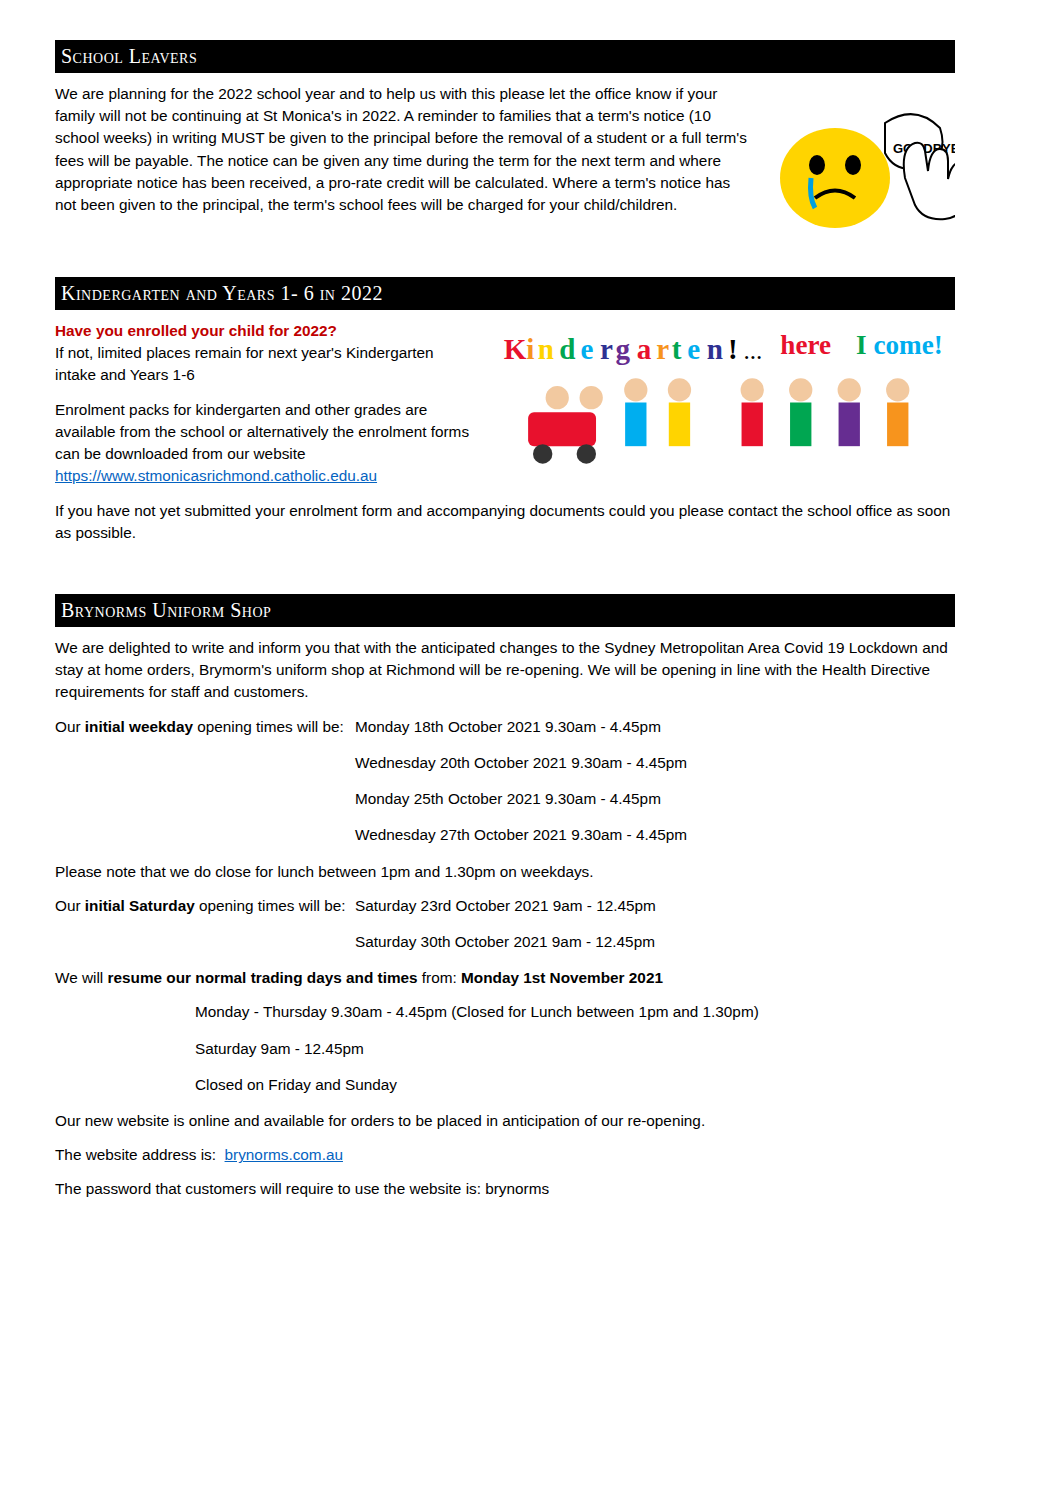School Leavers
We are planning for the 2022 school year and to help us with this please let the office know if your family will not be continuing at St Monica's in 2022. A reminder to families that a term's notice (10 school weeks) in writing MUST be given to the principal before the removal of a student or a full term's fees will be payable. The notice can be given any time during the term for the next term and where appropriate notice has been received, a pro-rate credit will be calculated. Where a term's notice has not been given to the principal, the term's school fees will be charged for your child/children.
Kindergarten and Years 1- 6 in 2022
Have you enrolled your child for 2022?
If not, limited places remain for next year's Kindergarten intake and Years 1-6
Enrolment packs for kindergarten and other grades are available from the school or alternatively the enrolment forms can be downloaded from our website
https://www.stmonicasrichmond.catholic.edu.au
If you have not yet submitted your enrolment form and accompanying documents could you please contact the school office as soon as possible.
Brynorms Uniform Shop
We are delighted to write and inform you that with the anticipated changes to the Sydney Metropolitan Area Covid 19 Lockdown and stay at home orders, Brymorm's uniform shop at Richmond will be re-opening. We will be opening in line with the Health Directive requirements for staff and customers.
Our initial weekday opening times will be:
Monday 18th October 2021 9.30am - 4.45pm
Wednesday 20th October 2021 9.30am - 4.45pm
Monday 25th October 2021 9.30am - 4.45pm
Wednesday 27th October 2021 9.30am - 4.45pm
Please note that we do close for lunch between 1pm and 1.30pm on weekdays.
Our initial Saturday opening times will be:
Saturday 23rd October 2021 9am - 12.45pm
Saturday 30th October 2021 9am - 12.45pm
We will resume our normal trading days and times from: Monday 1st November 2021
Monday - Thursday 9.30am - 4.45pm (Closed for Lunch between 1pm and 1.30pm)
Saturday 9am - 12.45pm
Closed on Friday and Sunday
Our new website is online and available for orders to be placed in anticipation of our re-opening.
The website address is: brynorms.com.au
The password that customers will require to use the website is: brynorms